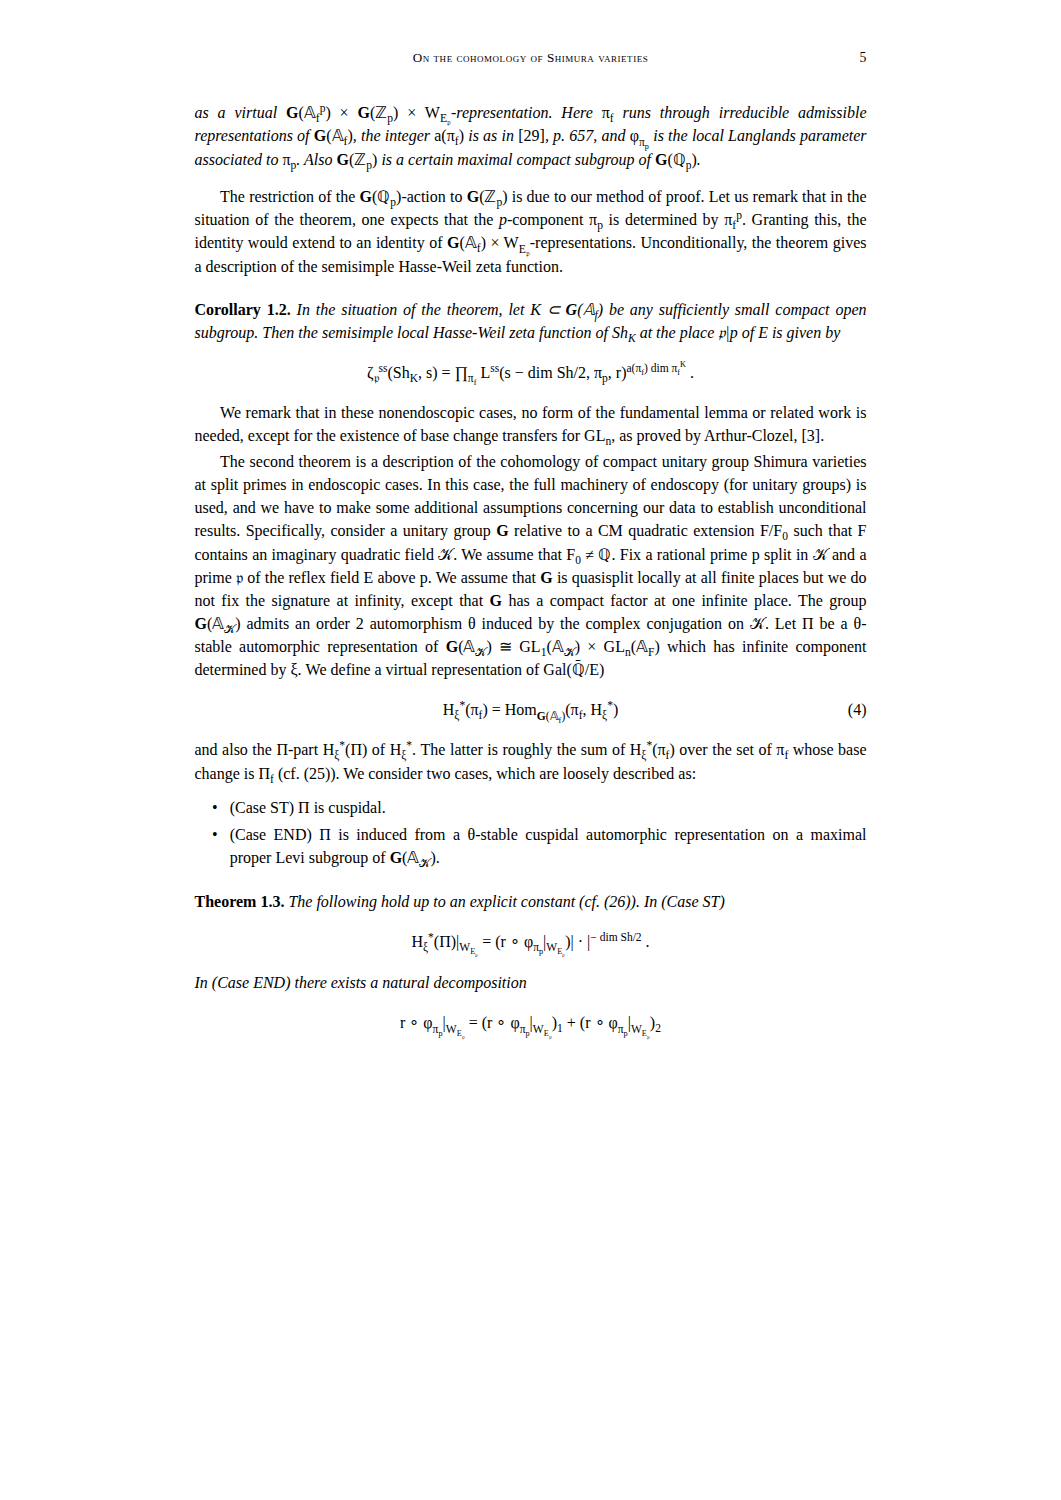On the cohomology of Shimura varieties 5
as a virtual G(𝔸fp) × G(ℤp) × WE𝔭-representation. Here πf runs through irreducible admissible representations of G(𝔸f), the integer a(πf) is as in [29], p. 657, and φπp is the local Langlands parameter associated to πp. Also G(ℤp) is a certain maximal compact subgroup of G(ℚp).
The restriction of the G(ℚp)-action to G(ℤp) is due to our method of proof. Let us remark that in the situation of the theorem, one expects that the p-component πp is determined by πfp. Granting this, the identity would extend to an identity of G(𝔸f) × WE𝔭-representations. Unconditionally, the theorem gives a description of the semisimple Hasse-Weil zeta function.
Corollary 1.2. In the situation of the theorem, let K ⊂ G(𝔸f) be any sufficiently small compact open subgroup. Then the semisimple local Hasse-Weil zeta function of ShK at the place 𝔭|p of E is given by
ζ𝔭ss(ShK, s) = ∏πf Lss(s − dim Sh/2, πp, r)a(πf) dim πfK .
We remark that in these nonendoscopic cases, no form of the fundamental lemma or related work is needed, except for the existence of base change transfers for GLn, as proved by Arthur-Clozel, [3].
The second theorem is a description of the cohomology of compact unitary group Shimura varieties at split primes in endoscopic cases. In this case, the full machinery of endoscopy (for unitary groups) is used, and we have to make some additional assumptions concerning our data to establish unconditional results. Specifically, consider a unitary group G relative to a CM quadratic extension F/F0 such that F contains an imaginary quadratic field 𝒦. We assume that F0 ≠ ℚ. Fix a rational prime p split in 𝒦 and a prime 𝔭 of the reflex field E above p. We assume that G is quasisplit locally at all finite places but we do not fix the signature at infinity, except that G has a compact factor at one infinite place. The group G(𝔸𝒦) admits an order 2 automorphism θ induced by the complex conjugation on 𝒦. Let Π be a θ-stable automorphic representation of G(𝔸𝒦) ≅ GL1(𝔸𝒦) × GLn(𝔸F) which has infinite component determined by ξ. We define a virtual representation of Gal(ℚ̄/E)
Hξ*(πf) = HomG(𝔸f)(πf, Hξ*) (4)
and also the Π-part Hξ*(Π) of Hξ*. The latter is roughly the sum of Hξ*(πf) over the set of πf whose base change is Πf (cf. (25)). We consider two cases, which are loosely described as:
(Case ST) Π is cuspidal.
(Case END) Π is induced from a θ-stable cuspidal automorphic representation on a maximal proper Levi subgroup of G(𝔸𝒦).
Theorem 1.3. The following hold up to an explicit constant (cf. (26)). In (Case ST)
Hξ*(Π)|WE𝔭 = (r ∘ φπp|WE𝔭)| · |− dim Sh/2 .
In (Case END) there exists a natural decomposition
r ∘ φπp|WE𝔭 = (r ∘ φπp|WE𝔭)1 + (r ∘ φπp|WE𝔭)2